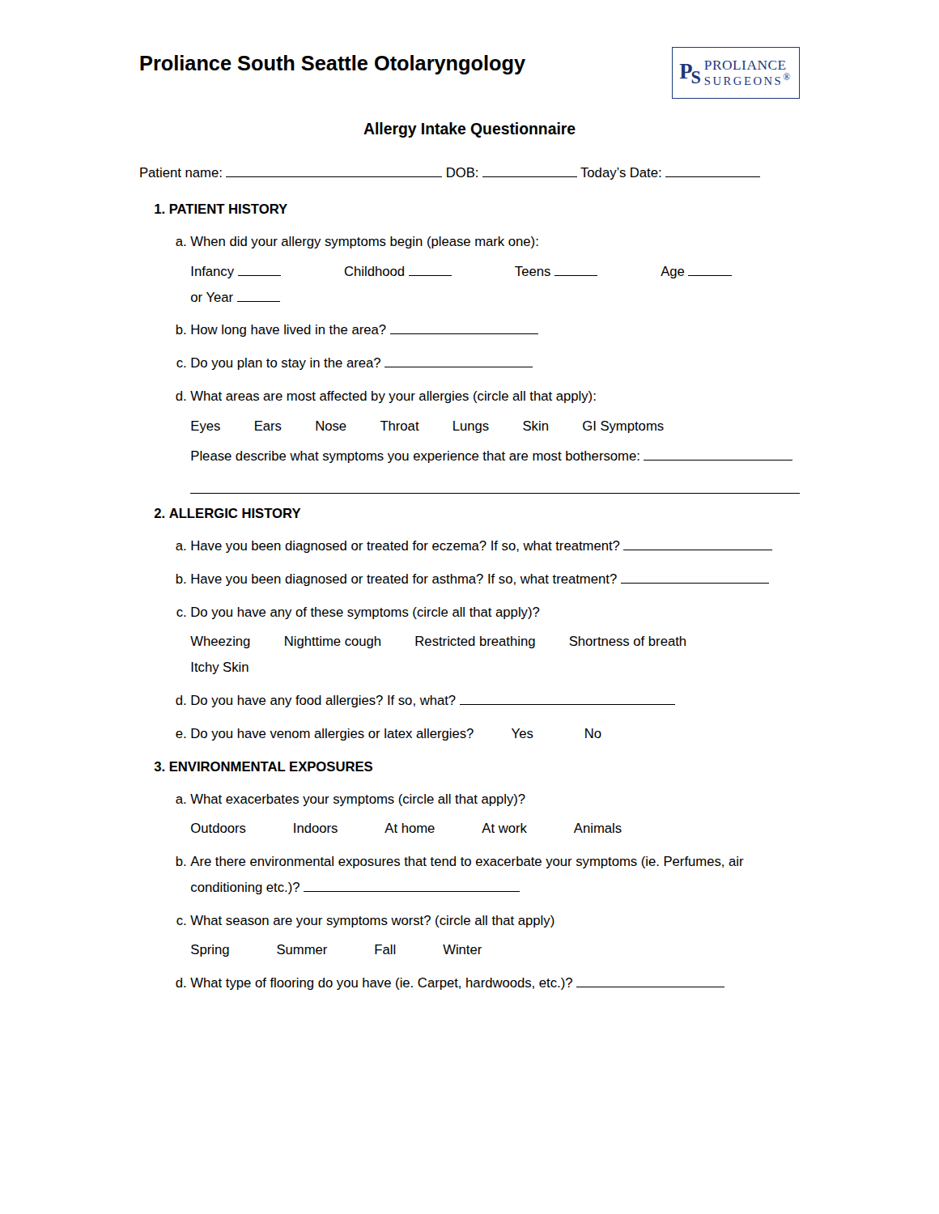Proliance South Seattle Otolaryngology
PS PROLIANCE SURGEONS®
Allergy Intake Questionnaire
Patient name: DOB: Today’s Date:
PATIENT HISTORY
When did your allergy symptoms begin (please mark one):
Infancy Childhood Teens Age or Year
How long have lived in the area?
Do you plan to stay in the area?
What areas are most affected by your allergies (circle all that apply):
Eyes Ears Nose Throat Lungs Skin GI Symptoms
Please describe what symptoms you experience that are most bothersome:
ALLERGIC HISTORY
Have you been diagnosed or treated for eczema? If so, what treatment?
Have you been diagnosed or treated for asthma? If so, what treatment?
Do you have any of these symptoms (circle all that apply)?
Wheezing Nighttime cough Restricted breathing Shortness of breath Itchy Skin
Do you have any food allergies? If so, what?
Do you have venom allergies or latex allergies? Yes No
ENVIRONMENTAL EXPOSURES
What exacerbates your symptoms (circle all that apply)?
Outdoors Indoors At home At work Animals
Are there environmental exposures that tend to exacerbate your symptoms (ie. Perfumes, air conditioning etc.)?
What season are your symptoms worst? (circle all that apply)
Spring Summer Fall Winter
What type of flooring do you have (ie. Carpet, hardwoods, etc.)?